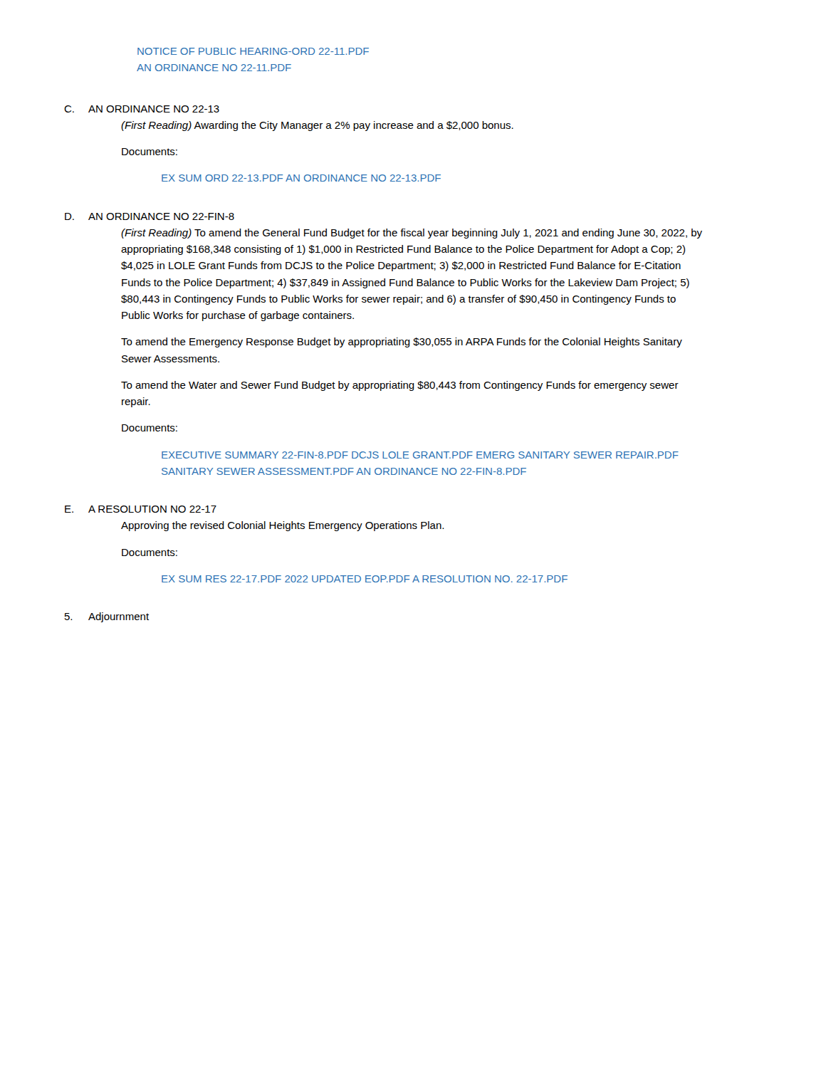NOTICE OF PUBLIC HEARING-ORD 22-11.PDF AN ORDINANCE NO 22-11.PDF
C.
AN ORDINANCE NO 22-13
(First Reading) Awarding the City Manager a 2% pay increase and a $2,000 bonus.
Documents:
EX SUM ORD 22-13.PDF AN ORDINANCE NO 22-13.PDF
D.
AN ORDINANCE NO 22-FIN-8
(First Reading) To amend the General Fund Budget for the fiscal year beginning July 1, 2021 and ending June 30, 2022, by appropriating $168,348 consisting of 1) $1,000 in Restricted Fund Balance to the Police Department for Adopt a Cop; 2) $4,025 in LOLE Grant Funds from DCJS to the Police Department; 3) $2,000 in Restricted Fund Balance for E-Citation Funds to the Police Department; 4) $37,849 in Assigned Fund Balance to Public Works for the Lakeview Dam Project; 5) $80,443 in Contingency Funds to Public Works for sewer repair; and 6) a transfer of $90,450 in Contingency Funds to Public Works for purchase of garbage containers.
To amend the Emergency Response Budget by appropriating $30,055 in ARPA Funds for the Colonial Heights Sanitary Sewer Assessments.
To amend the Water and Sewer Fund Budget by appropriating $80,443 from Contingency Funds for emergency sewer repair.
Documents:
EXECUTIVE SUMMARY 22-FIN-8.PDF DCJS LOLE GRANT.PDF EMERG SANITARY SEWER REPAIR.PDF SANITARY SEWER ASSESSMENT.PDF AN ORDINANCE NO 22-FIN-8.PDF
E.
A RESOLUTION NO 22-17
Approving the revised Colonial Heights Emergency Operations Plan.
Documents:
EX SUM RES 22-17.PDF 2022 UPDATED EOP.PDF A RESOLUTION NO. 22-17.PDF
5. Adjournment